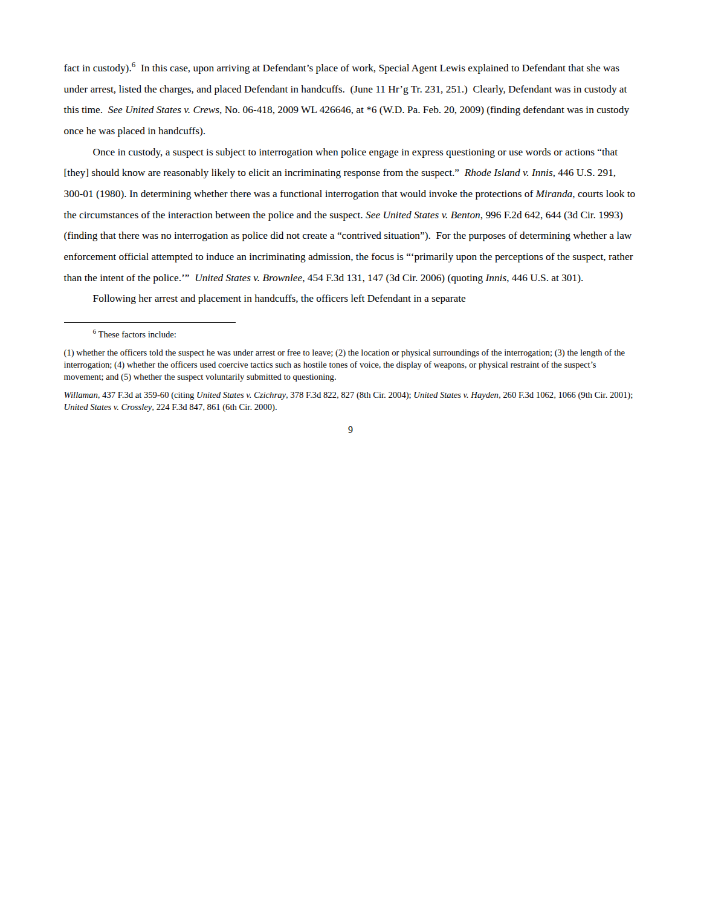fact in custody).6 In this case, upon arriving at Defendant’s place of work, Special Agent Lewis explained to Defendant that she was under arrest, listed the charges, and placed Defendant in handcuffs. (June 11 Hr’g Tr. 231, 251.) Clearly, Defendant was in custody at this time. See United States v. Crews, No. 06-418, 2009 WL 426646, at *6 (W.D. Pa. Feb. 20, 2009) (finding defendant was in custody once he was placed in handcuffs).
Once in custody, a suspect is subject to interrogation when police engage in express questioning or use words or actions “that [they] should know are reasonably likely to elicit an incriminating response from the suspect.” Rhode Island v. Innis, 446 U.S. 291, 300-01 (1980). In determining whether there was a functional interrogation that would invoke the protections of Miranda, courts look to the circumstances of the interaction between the police and the suspect. See United States v. Benton, 996 F.2d 642, 644 (3d Cir. 1993) (finding that there was no interrogation as police did not create a “contrived situation”). For the purposes of determining whether a law enforcement official attempted to induce an incriminating admission, the focus is “‘primarily upon the perceptions of the suspect, rather than the intent of the police.’” United States v. Brownlee, 454 F.3d 131, 147 (3d Cir. 2006) (quoting Innis, 446 U.S. at 301).
Following her arrest and placement in handcuffs, the officers left Defendant in a separate
6 These factors include:
(1) whether the officers told the suspect he was under arrest or free to leave; (2) the location or physical surroundings of the interrogation; (3) the length of the interrogation; (4) whether the officers used coercive tactics such as hostile tones of voice, the display of weapons, or physical restraint of the suspect’s movement; and (5) whether the suspect voluntarily submitted to questioning.
Willaman, 437 F.3d at 359-60 (citing United States v. Czichray, 378 F.3d 822, 827 (8th Cir. 2004); United States v. Hayden, 260 F.3d 1062, 1066 (9th Cir. 2001); United States v. Crossley, 224 F.3d 847, 861 (6th Cir. 2000).
9